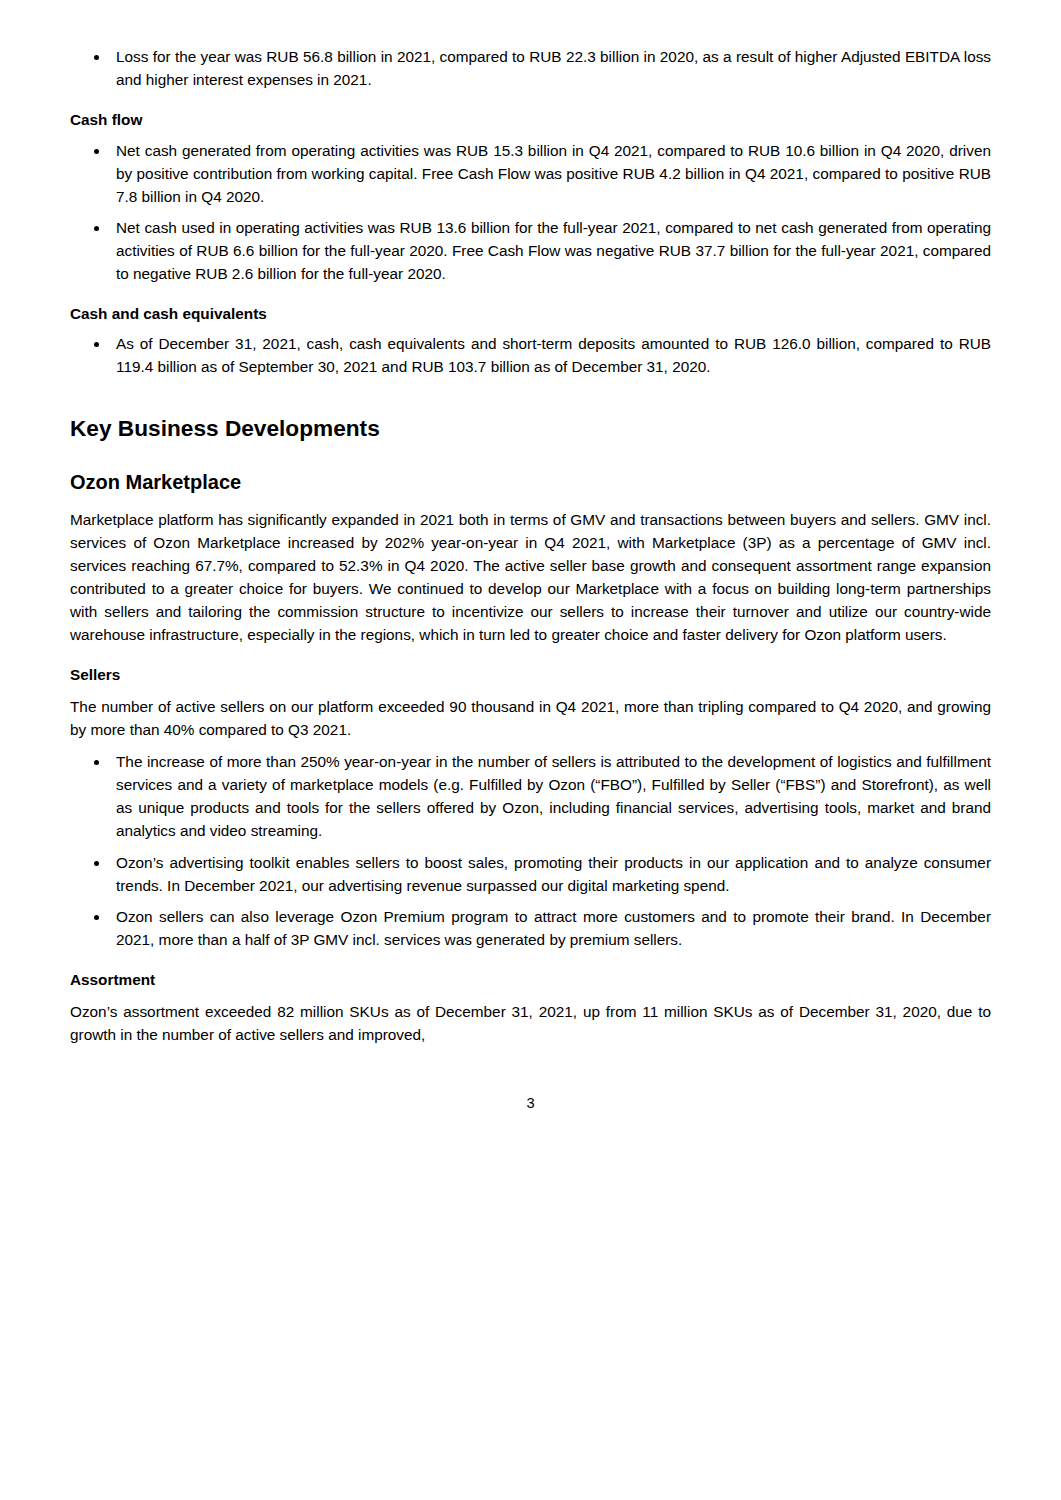Loss for the year was RUB 56.8 billion in 2021, compared to RUB 22.3 billion in 2020, as a result of higher Adjusted EBITDA loss and higher interest expenses in 2021.
Cash flow
Net cash generated from operating activities was RUB 15.3 billion in Q4 2021, compared to RUB 10.6 billion in Q4 2020, driven by positive contribution from working capital. Free Cash Flow was positive RUB 4.2 billion in Q4 2021, compared to positive RUB 7.8 billion in Q4 2020.
Net cash used in operating activities was RUB 13.6 billion for the full-year 2021, compared to net cash generated from operating activities of RUB 6.6 billion for the full-year 2020. Free Cash Flow was negative RUB 37.7 billion for the full-year 2021, compared to negative RUB 2.6 billion for the full-year 2020.
Cash and cash equivalents
As of December 31, 2021, cash, cash equivalents and short-term deposits amounted to RUB 126.0 billion, compared to RUB 119.4 billion as of September 30, 2021 and RUB 103.7 billion as of December 31, 2020.
Key Business Developments
Ozon Marketplace
Marketplace platform has significantly expanded in 2021 both in terms of GMV and transactions between buyers and sellers. GMV incl. services of Ozon Marketplace increased by 202% year-on-year in Q4 2021, with Marketplace (3P) as a percentage of GMV incl. services reaching 67.7%, compared to 52.3% in Q4 2020. The active seller base growth and consequent assortment range expansion contributed to a greater choice for buyers. We continued to develop our Marketplace with a focus on building long-term partnerships with sellers and tailoring the commission structure to incentivize our sellers to increase their turnover and utilize our country-wide warehouse infrastructure, especially in the regions, which in turn led to greater choice and faster delivery for Ozon platform users.
Sellers
The number of active sellers on our platform exceeded 90 thousand in Q4 2021, more than tripling compared to Q4 2020, and growing by more than 40% compared to Q3 2021.
The increase of more than 250% year-on-year in the number of sellers is attributed to the development of logistics and fulfillment services and a variety of marketplace models (e.g. Fulfilled by Ozon (“FBO”), Fulfilled by Seller (“FBS”) and Storefront), as well as unique products and tools for the sellers offered by Ozon, including financial services, advertising tools, market and brand analytics and video streaming.
Ozon’s advertising toolkit enables sellers to boost sales, promoting their products in our application and to analyze consumer trends. In December 2021, our advertising revenue surpassed our digital marketing spend.
Ozon sellers can also leverage Ozon Premium program to attract more customers and to promote their brand. In December 2021, more than a half of 3P GMV incl. services was generated by premium sellers.
Assortment
Ozon’s assortment exceeded 82 million SKUs as of December 31, 2021, up from 11 million SKUs as of December 31, 2020, due to growth in the number of active sellers and improved,
3